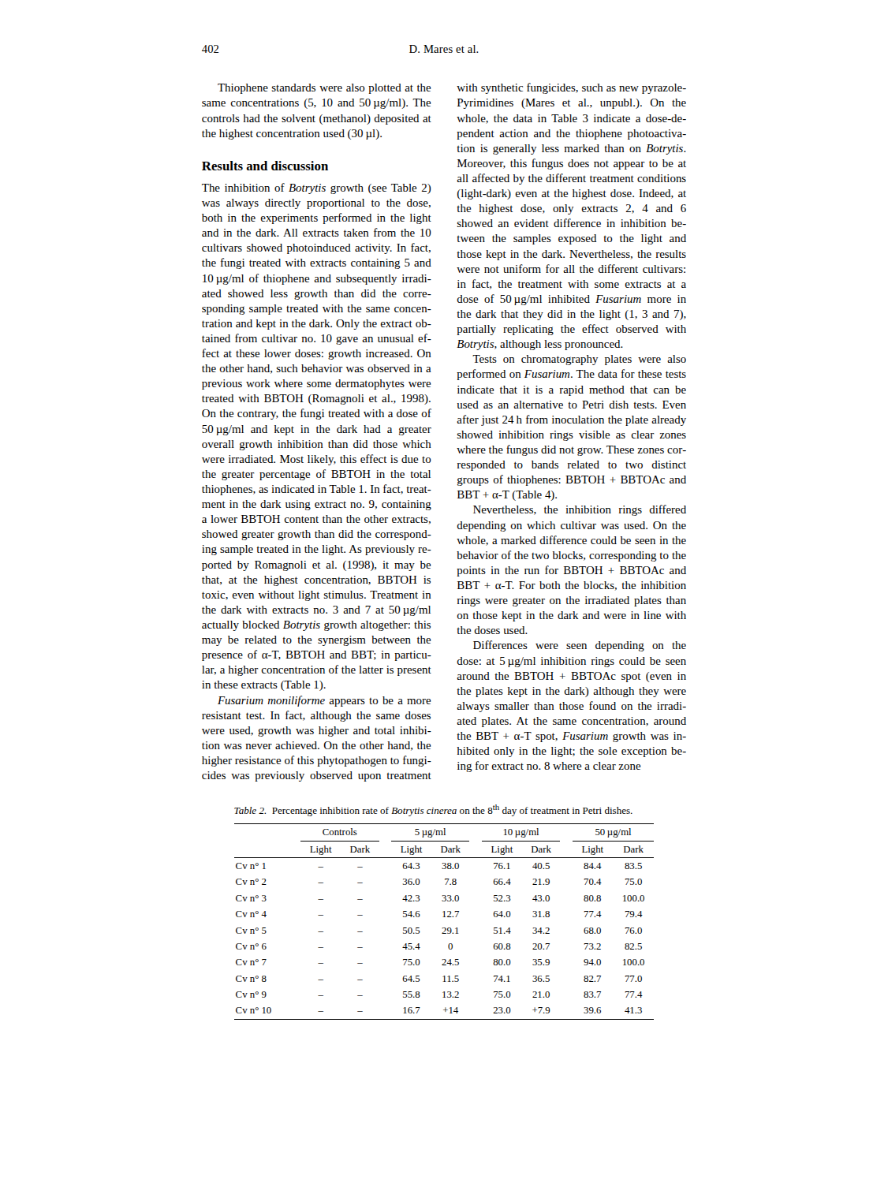402
D. Mares et al.
Thiophene standards were also plotted at the same concentrations (5, 10 and 50 µg/ml). The controls had the solvent (methanol) deposited at the highest concentration used (30 µl).
Results and discussion
The inhibition of Botrytis growth (see Table 2) was always directly proportional to the dose, both in the experiments performed in the light and in the dark. All extracts taken from the 10 cultivars showed photoinduced activity. In fact, the fungi treated with extracts containing 5 and 10 µg/ml of thiophene and subsequently irradiated showed less growth than did the corresponding sample treated with the same concentration and kept in the dark. Only the extract obtained from cultivar no. 10 gave an unusual effect at these lower doses: growth increased. On the other hand, such behavior was observed in a previous work where some dermatophytes were treated with BBTOH (Romagnoli et al., 1998). On the contrary, the fungi treated with a dose of 50 µg/ml and kept in the dark had a greater overall growth inhibition than did those which were irradiated. Most likely, this effect is due to the greater percentage of BBTOH in the total thiophenes, as indicated in Table 1. In fact, treatment in the dark using extract no. 9, containing a lower BBTOH content than the other extracts, showed greater growth than did the corresponding sample treated in the light. As previously reported by Romagnoli et al. (1998), it may be that, at the highest concentration, BBTOH is toxic, even without light stimulus. Treatment in the dark with extracts no. 3 and 7 at 50 µg/ml actually blocked Botrytis growth altogether: this may be related to the synergism between the presence of α-T, BBTOH and BBT; in particular, a higher concentration of the latter is present in these extracts (Table 1).
Fusarium moniliforme appears to be a more resistant test. In fact, although the same doses were used, growth was higher and total inhibition was never achieved. On the other hand, the higher resistance of this phytopathogen to fungicides was previously observed upon treatment with synthetic fungicides, such as new pyrazole-Pyrimidines (Mares et al., unpubl.). On the whole, the data in Table 3 indicate a dose-dependent action and the thiophene photoactivation is generally less marked than on Botrytis. Moreover, this fungus does not appear to be at all affected by the different treatment conditions (light-dark) even at the highest dose. Indeed, at the highest dose, only extracts 2, 4 and 6 showed an evident difference in inhibition between the samples exposed to the light and those kept in the dark. Nevertheless, the results were not uniform for all the different cultivars: in fact, the treatment with some extracts at a dose of 50 µg/ml inhibited Fusarium more in the dark that they did in the light (1, 3 and 7), partially replicating the effect observed with Botrytis, although less pronounced.
Tests on chromatography plates were also performed on Fusarium. The data for these tests indicate that it is a rapid method that can be used as an alternative to Petri dish tests. Even after just 24 h from inoculation the plate already showed inhibition rings visible as clear zones where the fungus did not grow. These zones corresponded to bands related to two distinct groups of thiophenes: BBTOH + BBTOAc and BBT + α-T (Table 4).
Nevertheless, the inhibition rings differed depending on which cultivar was used. On the whole, a marked difference could be seen in the behavior of the two blocks, corresponding to the points in the run for BBTOH + BBTOAc and BBT + α-T. For both the blocks, the inhibition rings were greater on the irradiated plates than on those kept in the dark and were in line with the doses used.
Differences were seen depending on the dose: at 5 µg/ml inhibition rings could be seen around the BBTOH + BBTOAc spot (even in the plates kept in the dark) although they were always smaller than those found on the irradiated plates. At the same concentration, around the BBT + α-T spot, Fusarium growth was inhibited only in the light; the sole exception being for extract no. 8 where a clear zone
Table 2. Percentage inhibition rate of Botrytis cinerea on the 8 th day of treatment in Petri dishes.
| | Controls | | 5 µg/ml | | 10 µg/ml | | 50 µg/ml |
| --- | --- | --- | --- | --- | --- | --- | --- |
| | Light | Dark | | Light | Dark | | Light | Dark | | Light | Dark |
| Cv n° 1 | – | – | | 64.3 | 38.0 | | 76.1 | 40.5 | | 84.4 | 83.5 |
| Cv n° 2 | – | – | | 36.0 | 7.8 | | 66.4 | 21.9 | | 70.4 | 75.0 |
| Cv n° 3 | – | – | | 42.3 | 33.0 | | 52.3 | 43.0 | | 80.8 | 100.0 |
| Cv n° 4 | – | – | | 54.6 | 12.7 | | 64.0 | 31.8 | | 77.4 | 79.4 |
| Cv n° 5 | – | – | | 50.5 | 29.1 | | 51.4 | 34.2 | | 68.0 | 76.0 |
| Cv n° 6 | – | – | | 45.4 | 0 | | 60.8 | 20.7 | | 73.2 | 82.5 |
| Cv n° 7 | – | – | | 75.0 | 24.5 | | 80.0 | 35.9 | | 94.0 | 100.0 |
| Cv n° 8 | – | – | | 64.5 | 11.5 | | 74.1 | 36.5 | | 82.7 | 77.0 |
| Cv n° 9 | – | – | | 55.8 | 13.2 | | 75.0 | 21.0 | | 83.7 | 77.4 |
| Cv n° 10 | – | – | | 16.7 | +14 | | 23.0 | +7.9 | | 39.6 | 41.3 |